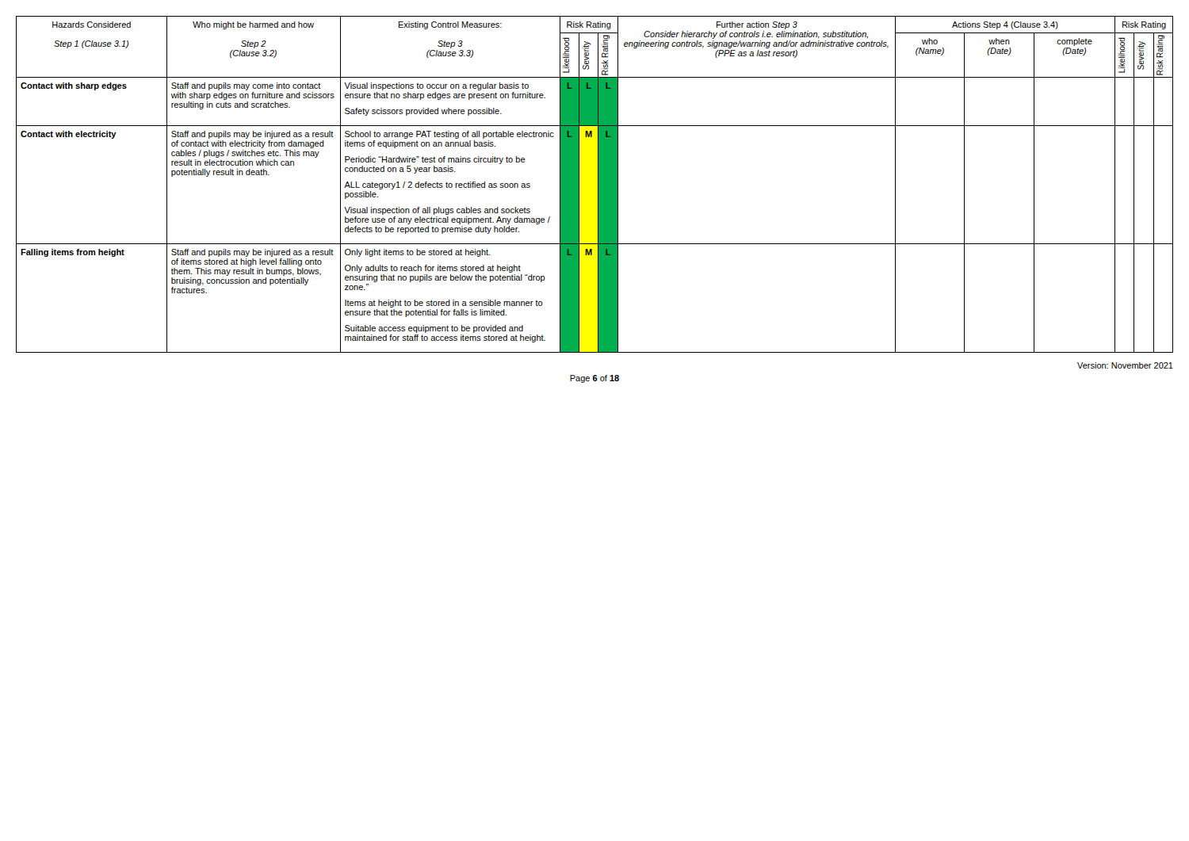| Hazards Considered Step 1 (Clause 3.1) | Who might be harmed and how Step 2 (Clause 3.2) | Existing Control Measures: Step 3 (Clause 3.3) | Risk Rating | Further action Step 3 Consider hierarchy of controls i.e. elimination, substitution, engineering controls, signage/warning and/or administrative controls, (PPE as a last resort) | Actions Step 4 (Clause 3.4) | Risk Rating |
| --- | --- | --- | --- | --- | --- | --- |
| Likelihood | Severity | Risk Rating | who (Name) | when (Date) | complete (Date) | Likelihood | Severity | Risk Rating |
| Contact with sharp edges | Staff and pupils may come into contact with sharp edges on furniture and scissors resulting in cuts and scratches. | Visual inspections to occur on a regular basis to ensure that no sharp edges are present on furniture. Safety scissors provided where possible. | L | L | L | | | | | | | |
| Contact with electricity | Staff and pupils may be injured as a result of contact with electricity from damaged cables / plugs / switches etc. This may result in electrocution which can potentially result in death. | School to arrange PAT testing of all portable electronic items of equipment on an annual basis. Periodic “Hardwire” test of mains circuitry to be conducted on a 5 year basis. ALL category1 / 2 defects to rectified as soon as possible. Visual inspection of all plugs cables and sockets before use of any electrical equipment. Any damage / defects to be reported to premise duty holder. | L | M | L | | | | | | | |
| Falling items from height | Staff and pupils may be injured as a result of items stored at high level falling onto them. This may result in bumps, blows, bruising, concussion and potentially fractures. | Only light items to be stored at height. Only adults to reach for items stored at height ensuring that no pupils are below the potential “drop zone.” Items at height to be stored in a sensible manner to ensure that the potential for falls is limited. Suitable access equipment to be provided and maintained for staff to access items stored at height. | L | M | L | | | | | | | |
Version: November 2021
Page 6 of 18